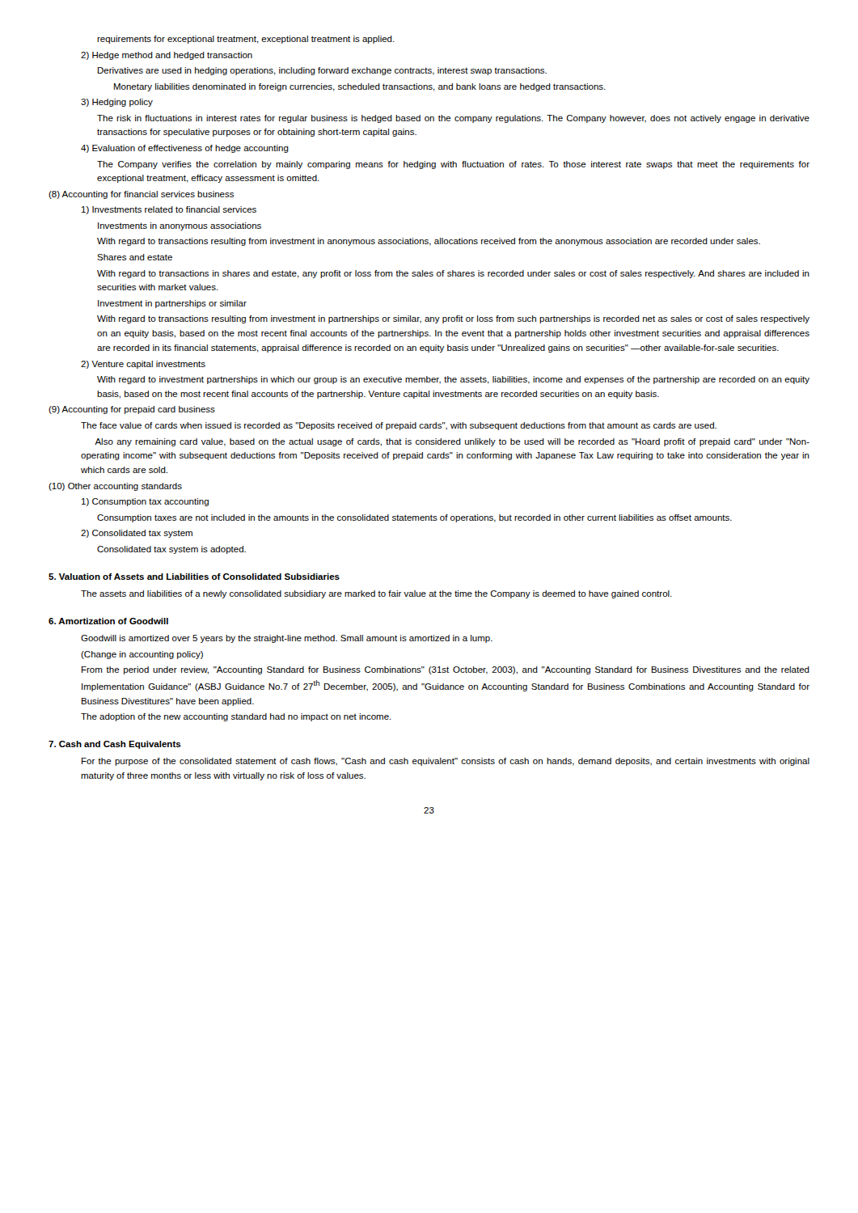requirements for exceptional treatment, exceptional treatment is applied.
2) Hedge method and hedged transaction
Derivatives are used in hedging operations, including forward exchange contracts, interest swap transactions.
Monetary liabilities denominated in foreign currencies, scheduled transactions, and bank loans are hedged transactions.
3) Hedging policy
The risk in fluctuations in interest rates for regular business is hedged based on the company regulations. The Company however, does not actively engage in derivative transactions for speculative purposes or for obtaining short-term capital gains.
4) Evaluation of effectiveness of hedge accounting
The Company verifies the correlation by mainly comparing means for hedging with fluctuation of rates. To those interest rate swaps that meet the requirements for exceptional treatment, efficacy assessment is omitted.
(8) Accounting for financial services business
1) Investments related to financial services
Investments in anonymous associations
With regard to transactions resulting from investment in anonymous associations, allocations received from the anonymous association are recorded under sales.
Shares and estate
With regard to transactions in shares and estate, any profit or loss from the sales of shares is recorded under sales or cost of sales respectively. And shares are included in securities with market values.
Investment in partnerships or similar
With regard to transactions resulting from investment in partnerships or similar, any profit or loss from such partnerships is recorded net as sales or cost of sales respectively on an equity basis, based on the most recent final accounts of the partnerships. In the event that a partnership holds other investment securities and appraisal differences are recorded in its financial statements, appraisal difference is recorded on an equity basis under "Unrealized gains on securities" —other available-for-sale securities.
2) Venture capital investments
With regard to investment partnerships in which our group is an executive member, the assets, liabilities, income and expenses of the partnership are recorded on an equity basis, based on the most recent final accounts of the partnership. Venture capital investments are recorded securities on an equity basis.
(9) Accounting for prepaid card business
The face value of cards when issued is recorded as "Deposits received of prepaid cards", with subsequent deductions from that amount as cards are used.
Also any remaining card value, based on the actual usage of cards, that is considered unlikely to be used will be recorded as "Hoard profit of prepaid card" under "Non-operating income" with subsequent deductions from "Deposits received of prepaid cards" in conforming with Japanese Tax Law requiring to take into consideration the year in which cards are sold.
(10) Other accounting standards
1) Consumption tax accounting
Consumption taxes are not included in the amounts in the consolidated statements of operations, but recorded in other current liabilities as offset amounts.
2) Consolidated tax system
Consolidated tax system is adopted.
5. Valuation of Assets and Liabilities of Consolidated Subsidiaries
The assets and liabilities of a newly consolidated subsidiary are marked to fair value at the time the Company is deemed to have gained control.
6. Amortization of Goodwill
Goodwill is amortized over 5 years by the straight-line method. Small amount is amortized in a lump.
(Change in accounting policy)
From the period under review, "Accounting Standard for Business Combinations" (31st October, 2003), and "Accounting Standard for Business Divestitures and the related Implementation Guidance" (ASBJ Guidance No.7 of 27th December, 2005), and "Guidance on Accounting Standard for Business Combinations and Accounting Standard for Business Divestitures" have been applied.
The adoption of the new accounting standard had no impact on net income.
7. Cash and Cash Equivalents
For the purpose of the consolidated statement of cash flows, "Cash and cash equivalent" consists of cash on hands, demand deposits, and certain investments with original maturity of three months or less with virtually no risk of loss of values.
23